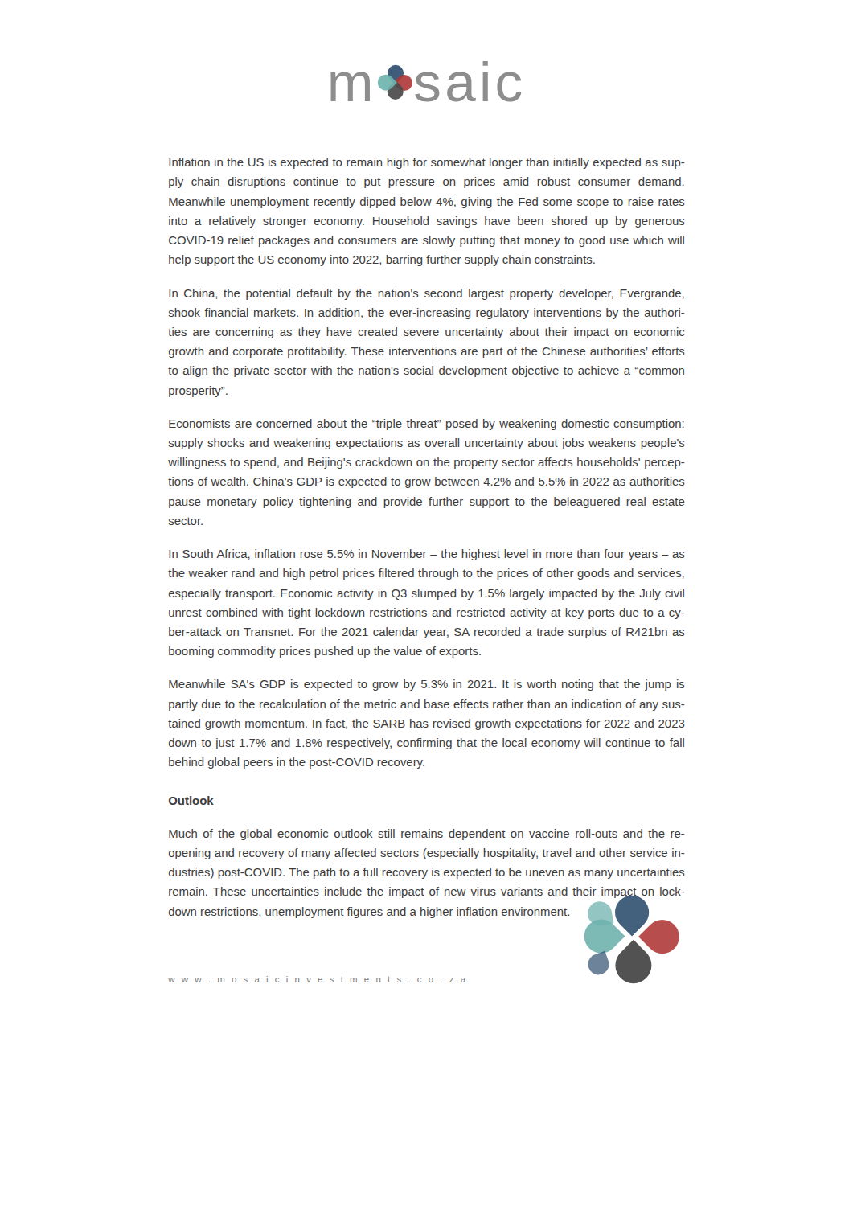m saic
Inflation in the US is expected to remain high for somewhat longer than initially expected as supply chain disruptions continue to put pressure on prices amid robust consumer demand. Meanwhile unemployment recently dipped below 4%, giving the Fed some scope to raise rates into a relatively stronger economy. Household savings have been shored up by generous COVID-19 relief packages and consumers are slowly putting that money to good use which will help support the US economy into 2022, barring further supply chain constraints.
In China, the potential default by the nation's second largest property developer, Evergrande, shook financial markets. In addition, the ever-increasing regulatory interventions by the authorities are concerning as they have created severe uncertainty about their impact on economic growth and corporate profitability. These interventions are part of the Chinese authorities’ efforts to align the private sector with the nation's social development objective to achieve a “common prosperity”.
Economists are concerned about the “triple threat” posed by weakening domestic consumption: supply shocks and weakening expectations as overall uncertainty about jobs weakens people's willingness to spend, and Beijing's crackdown on the property sector affects households' perceptions of wealth. China's GDP is expected to grow between 4.2% and 5.5% in 2022 as authorities pause monetary policy tightening and provide further support to the beleaguered real estate sector.
In South Africa, inflation rose 5.5% in November – the highest level in more than four years – as the weaker rand and high petrol prices filtered through to the prices of other goods and services, especially transport. Economic activity in Q3 slumped by 1.5% largely impacted by the July civil unrest combined with tight lockdown restrictions and restricted activity at key ports due to a cyber-attack on Transnet. For the 2021 calendar year, SA recorded a trade surplus of R421bn as booming commodity prices pushed up the value of exports.
Meanwhile SA's GDP is expected to grow by 5.3% in 2021. It is worth noting that the jump is partly due to the recalculation of the metric and base effects rather than an indication of any sustained growth momentum. In fact, the SARB has revised growth expectations for 2022 and 2023 down to just 1.7% and 1.8% respectively, confirming that the local economy will continue to fall behind global peers in the post-COVID recovery.
Outlook
Much of the global economic outlook still remains dependent on vaccine roll-outs and the re-opening and recovery of many affected sectors (especially hospitality, travel and other service industries) post-COVID. The path to a full recovery is expected to be uneven as many uncertainties remain. These uncertainties include the impact of new virus variants and their impact on lockdown restrictions, unemployment figures and a higher inflation environment.
w w w . m o s a i c i n v e s t m e n t s . c o . z a